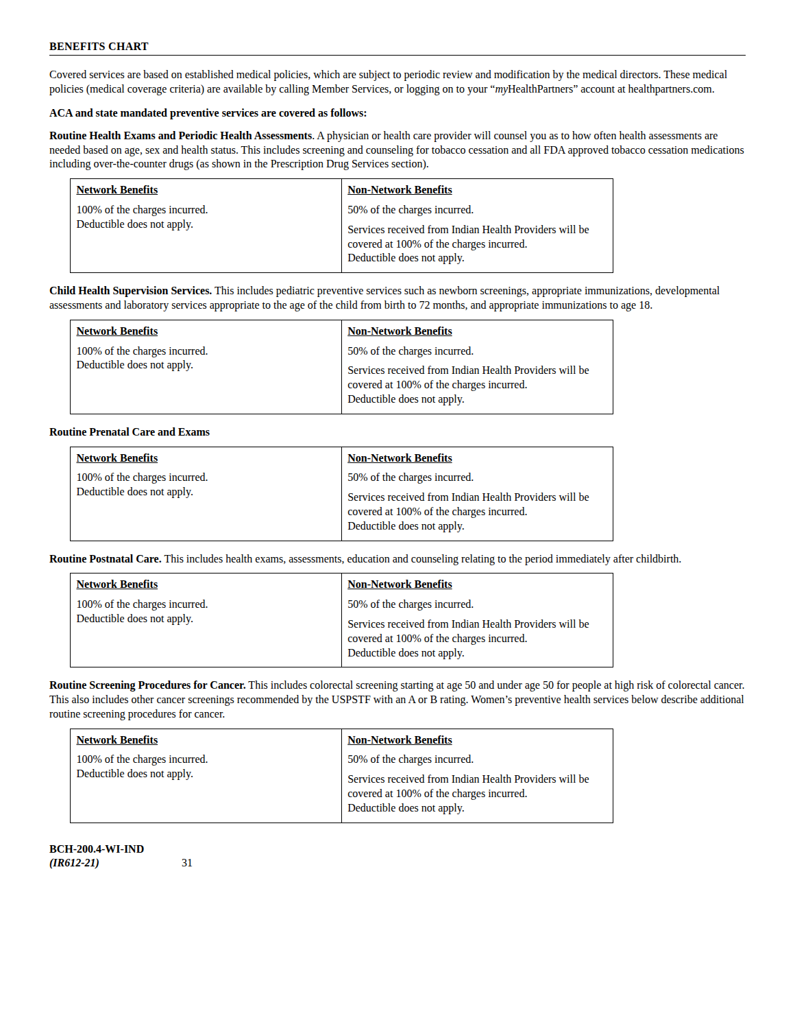BENEFITS CHART
Covered services are based on established medical policies, which are subject to periodic review and modification by the medical directors. These medical policies (medical coverage criteria) are available by calling Member Services, or logging on to your “my HealthPartners” account at healthpartners.com.
ACA and state mandated preventive services are covered as follows:
Routine Health Exams and Periodic Health Assessments. A physician or health care provider will counsel you as to how often health assessments are needed based on age, sex and health status. This includes screening and counseling for tobacco cessation and all FDA approved tobacco cessation medications including over-the-counter drugs (as shown in the Prescription Drug Services section).
| Network Benefits 100% of the charges incurred. Deductible does not apply. | Non-Network Benefits 50% of the charges incurred. Services received from Indian Health Providers will be covered at 100% of the charges incurred. Deductible does not apply. |
Child Health Supervision Services. This includes pediatric preventive services such as newborn screenings, appropriate immunizations, developmental assessments and laboratory services appropriate to the age of the child from birth to 72 months, and appropriate immunizations to age 18.
| Network Benefits 100% of the charges incurred. Deductible does not apply. | Non-Network Benefits 50% of the charges incurred. Services received from Indian Health Providers will be covered at 100% of the charges incurred. Deductible does not apply. |
Routine Prenatal Care and Exams
| Network Benefits 100% of the charges incurred. Deductible does not apply. | Non-Network Benefits 50% of the charges incurred. Services received from Indian Health Providers will be covered at 100% of the charges incurred. Deductible does not apply. |
Routine Postnatal Care. This includes health exams, assessments, education and counseling relating to the period immediately after childbirth.
| Network Benefits 100% of the charges incurred. Deductible does not apply. | Non-Network Benefits 50% of the charges incurred. Services received from Indian Health Providers will be covered at 100% of the charges incurred. Deductible does not apply. |
Routine Screening Procedures for Cancer. This includes colorectal screening starting at age 50 and under age 50 for people at high risk of colorectal cancer. This also includes other cancer screenings recommended by the USPSTF with an A or B rating. Women’s preventive health services below describe additional routine screening procedures for cancer.
| Network Benefits 100% of the charges incurred. Deductible does not apply. | Non-Network Benefits 50% of the charges incurred. Services received from Indian Health Providers will be covered at 100% of the charges incurred. Deductible does not apply. |
BCH-200.4-WI-IND
(IR612-21) 31